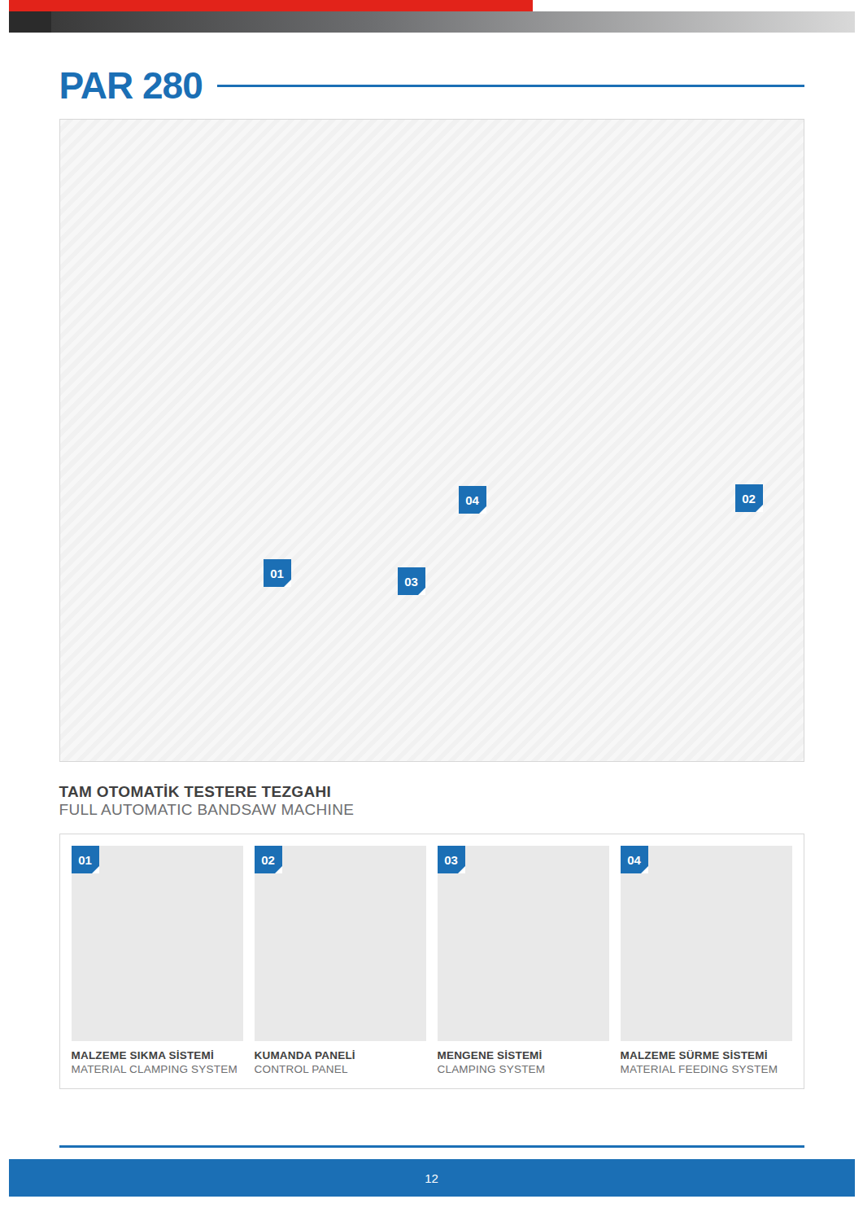PAR 280
01 02 03 04
TAM OTOMATİK TESTERE TEZGAHI
FULL AUTOMATIC BANDSAW MACHINE
01
MALZEME SIKMA SİSTEMİ
MATERIAL CLAMPING SYSTEM
02
KUMANDA PANELİ
CONTROL PANEL
03
MENGENE SİSTEMİ
CLAMPING SYSTEM
04
MALZEME SÜRME SİSTEMİ
MATERIAL FEEDING SYSTEM
12